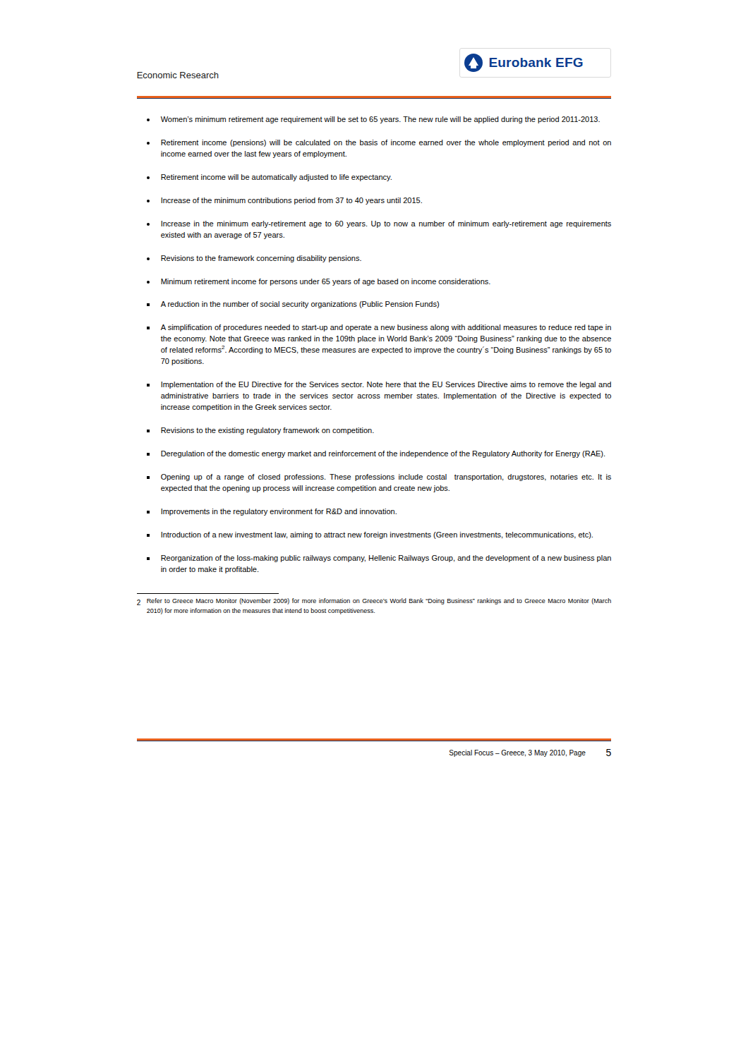Eurobank EFG
Economic Research
Women’s minimum retirement age requirement will be set to 65 years. The new rule will be applied during the period 2011-2013.
Retirement income (pensions) will be calculated on the basis of income earned over the whole employment period and not on income earned over the last few years of employment.
Retirement income will be automatically adjusted to life expectancy.
Increase of the minimum contributions period from 37 to 40 years until 2015.
Increase in the minimum early-retirement age to 60 years. Up to now a number of minimum early-retirement age requirements existed with an average of 57 years.
Revisions to the framework concerning disability pensions.
Minimum retirement income for persons under 65 years of age based on income considerations.
A reduction in the number of social security organizations (Public Pension Funds)
A simplification of procedures needed to start-up and operate a new business along with additional measures to reduce red tape in the economy. Note that Greece was ranked in the 109th place in World Bank’s 2009 “Doing Business” ranking due to the absence of related reforms2. According to MECS, these measures are expected to improve the country´s “Doing Business” rankings by 65 to 70 positions.
Implementation of the EU Directive for the Services sector. Note here that the EU Services Directive aims to remove the legal and administrative barriers to trade in the services sector across member states. Implementation of the Directive is expected to increase competition in the Greek services sector.
Revisions to the existing regulatory framework on competition.
Deregulation of the domestic energy market and reinforcement of the independence of the Regulatory Authority for Energy (RAE).
Opening up of a range of closed professions. These professions include costal transportation, drugstores, notaries etc. It is expected that the opening up process will increase competition and create new jobs.
Improvements in the regulatory environment for R&D and innovation.
Introduction of a new investment law, aiming to attract new foreign investments (Green investments, telecommunications, etc).
Reorganization of the loss-making public railways company, Hellenic Railways Group, and the development of a new business plan in order to make it profitable.
2
Refer to Greece Macro Monitor (November 2009) for more information on Greece’s World Bank “Doing Business” rankings and to Greece Macro Monitor (March 2010) for more information on the measures that intend to boost competitiveness.
Special Focus – Greece, 3 May 2010, Page 5